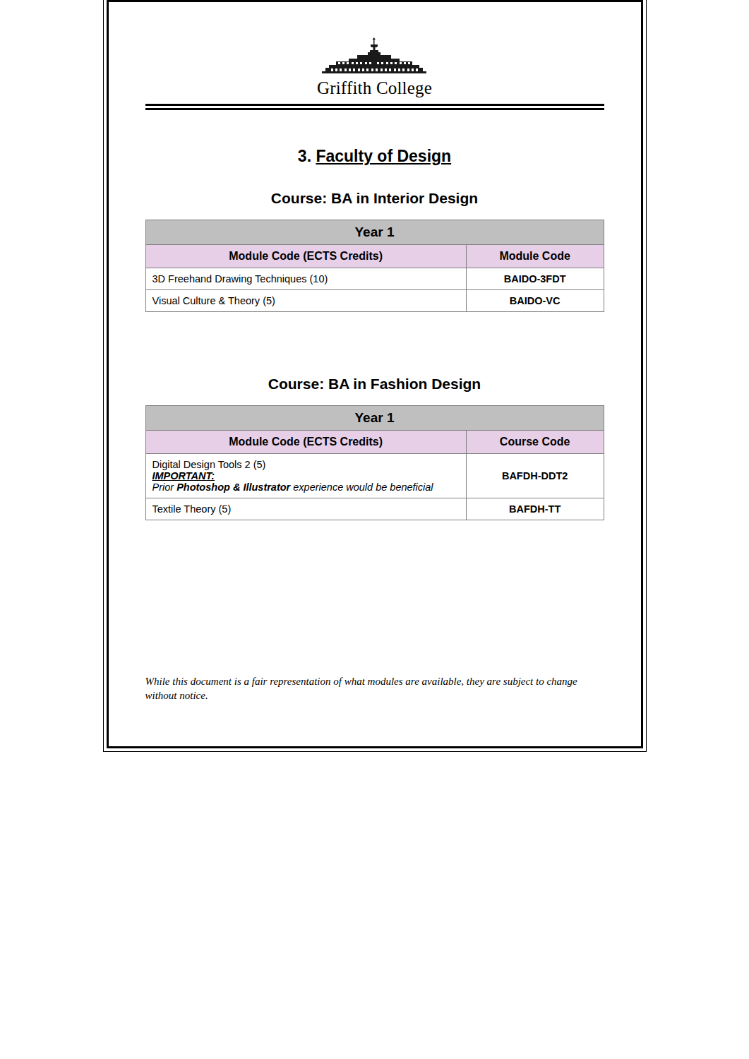Griffith College
3. Faculty of Design
Course: BA in Interior Design
| Year 1 |
| --- |
| Module Code (ECTS Credits) | Module Code |
| 3D Freehand Drawing Techniques (10) | BAIDO-3FDT |
| Visual Culture & Theory (5) | BAIDO-VC |
Course: BA in Fashion Design
| Year 1 |
| --- |
| Module Code (ECTS Credits) | Course Code |
| Digital Design Tools 2 (5) IMPORTANT: Prior Photoshop & Illustrator experience would be beneficial | BAFDH-DDT2 |
| Textile Theory (5) | BAFDH-TT |
While this document is a fair representation of what modules are available, they are subject to change without notice.